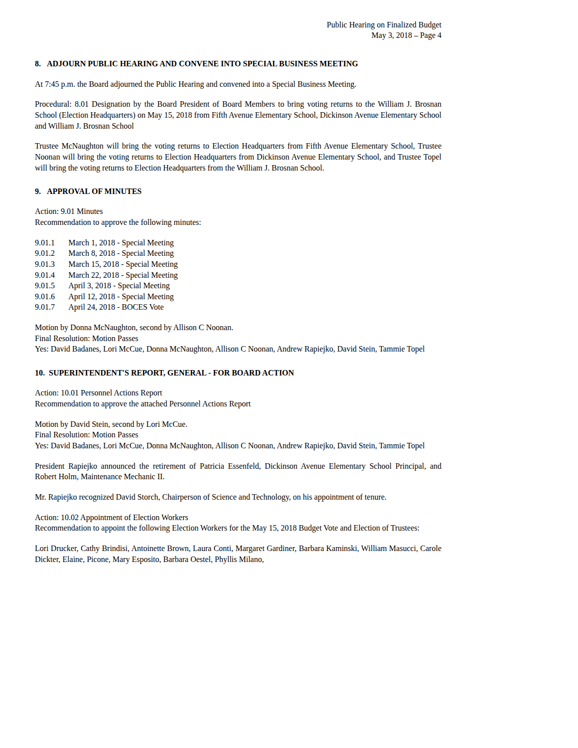Public Hearing on Finalized Budget
May 3, 2018 – Page 4
8. Adjourn Public Hearing and Convene into Special Business Meeting
At 7:45 p.m. the Board adjourned the Public Hearing and convened into a Special Business Meeting.
Procedural: 8.01 Designation by the Board President of Board Members to bring voting returns to the William J. Brosnan School (Election Headquarters) on May 15, 2018 from Fifth Avenue Elementary School, Dickinson Avenue Elementary School and William J. Brosnan School
Trustee McNaughton will bring the voting returns to Election Headquarters from Fifth Avenue Elementary School, Trustee Noonan will bring the voting returns to Election Headquarters from Dickinson Avenue Elementary School, and Trustee Topel will bring the voting returns to Election Headquarters from the William J. Brosnan School.
9. Approval of Minutes
Action: 9.01 Minutes
Recommendation to approve the following minutes:
9.01.1 March 1, 2018 - Special Meeting
9.01.2 March 8, 2018 - Special Meeting
9.01.3 March 15, 2018 - Special Meeting
9.01.4 March 22, 2018 - Special Meeting
9.01.5 April 3, 2018 - Special Meeting
9.01.6 April 12, 2018 - Special Meeting
9.01.7 April 24, 2018 - BOCES Vote
Motion by Donna McNaughton, second by Allison C Noonan.
Final Resolution: Motion Passes
Yes: David Badanes, Lori McCue, Donna McNaughton, Allison C Noonan, Andrew Rapiejko, David Stein, Tammie Topel
10. Superintendent's Report, General - For Board Action
Action: 10.01 Personnel Actions Report
Recommendation to approve the attached Personnel Actions Report
Motion by David Stein, second by Lori McCue.
Final Resolution: Motion Passes
Yes: David Badanes, Lori McCue, Donna McNaughton, Allison C Noonan, Andrew Rapiejko, David Stein, Tammie Topel
President Rapiejko announced the retirement of Patricia Essenfeld, Dickinson Avenue Elementary School Principal, and Robert Holm, Maintenance Mechanic II.
Mr. Rapiejko recognized David Storch, Chairperson of Science and Technology, on his appointment of tenure.
Action: 10.02 Appointment of Election Workers
Recommendation to appoint the following Election Workers for the May 15, 2018 Budget Vote and Election of Trustees:
Lori Drucker, Cathy Brindisi, Antoinette Brown, Laura Conti, Margaret Gardiner, Barbara Kaminski, William Masucci, Carole Dickter, Elaine, Picone, Mary Esposito, Barbara Oestel, Phyllis Milano,